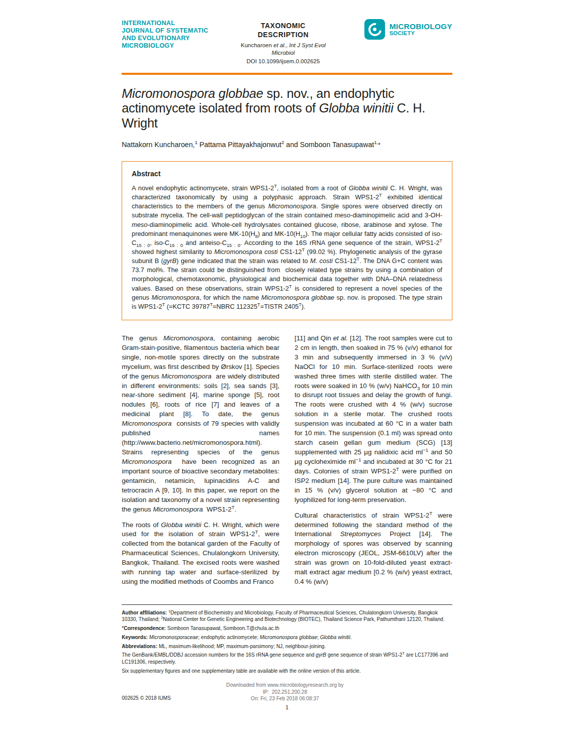INTERNATIONAL
JOURNAL OF SYSTEMATIC
AND EVOLUTIONARY
MICROBIOLOGY
Taxonomic Description
Kuncharoen et al., Int J Syst Evol Microbiol
DOI 10.1099/ijsem.0.002625
MICROBIOLOGY SOCIETY
Micromonospora globbae sp. nov., an endophytic actinomycete isolated from roots of Globba winitii C. H. Wright
Nattakorn Kuncharoen,1 Pattama Pittayakhajonwut2 and Somboon Tanasupawat1,*
Abstract
A novel endophytic actinomycete, strain WPS1-2T, isolated from a root of Globba winitii C. H. Wright, was characterized taxonomically by using a polyphasic approach. Strain WPS1-2T exhibited identical characteristics to the members of the genus Micromonospora. Single spores were observed directly on substrate mycelia. The cell-wall peptidoglycan of the strain contained meso-diaminopimelic acid and 3-OH-meso-diaminopimelic acid. Whole-cell hydrolysates contained glucose, ribose, arabinose and xylose. The predominant menaquinones were MK-10(H8) and MK-10(H10). The major cellular fatty acids consisted of iso-C15 : 0, iso-C16 : 0 and anteiso-C15 : 0. According to the 16S rRNA gene sequence of the strain, WPS1-2T showed highest similarity to Micromonospora costi CS1-12T (99.02 %). Phylogenetic analysis of the gyrase subunit B (gyrB) gene indicated that the strain was related to M. costi CS1-12T. The DNA G+C content was 73.7 mol%. The strain could be distinguished from closely related type strains by using a combination of morphological, chemotaxonomic, physiological and biochemical data together with DNA–DNA relatedness values. Based on these observations, strain WPS1-2T is considered to represent a novel species of the genus Micromonospora, for which the name Micromonospora globbae sp. nov. is proposed. The type strain is WPS1-2T (=KCTC 39787T=NBRC 112325T=TISTR 2405T).
The genus Micromonospora, containing aerobic Gram-stain-positive, filamentous bacteria which bear single, non-motile spores directly on the substrate mycelium, was first described by Ørskov [1]. Species of the genus Micromonospora are widely distributed in different environments: soils [2], sea sands [3], near-shore sediment [4], marine sponge [5], root nodules [6], roots of rice [7] and leaves of a medicinal plant [8]. To date, the genus Micromonospora consists of 79 species with validly published names (http://www.bacterio.net/micromonospora.html). Strains representing species of the genus Micromonospora have been recognized as an important source of bioactive secondary metabolites: gentamicin, netamicin, lupinacidins A-C and tetrocracin A [9, 10]. In this paper, we report on the isolation and taxonomy of a novel strain representing the genus Micromonospora WPS1-2T.
The roots of Globba winitii C. H. Wright, which were used for the isolation of strain WPS1-2T, were collected from the botanical garden of the Faculty of Pharmaceutical Sciences, Chulalongkorn University, Bangkok, Thailand. The excised roots were washed with running tap water and surface-sterilized by using the modified methods of Coombs and Franco
[11] and Qin et al. [12]. The root samples were cut to 2 cm in length, then soaked in 75 % (v/v) ethanol for 3 min and subsequently immersed in 3 % (v/v) NaOCl for 10 min. Surface-sterilized roots were washed three times with sterile distilled water. The roots were soaked in 10 % (w/v) NaHCO3 for 10 min to disrupt root tissues and delay the growth of fungi. The roots were crushed with 4 % (w/v) sucrose solution in a sterile motar. The crushed roots suspension was incubated at 60 °C in a water bath for 10 min. The suspension (0.1 ml) was spread onto starch casein gellan gum medium (SCG) [13] supplemented with 25 µg nalidixic acid ml−1 and 50 µg cycloheximide ml−1 and incubated at 30 °C for 21 days. Colonies of strain WPS1-2T were purified on ISP2 medium [14]. The pure culture was maintained in 15 % (v/v) glycerol solution at −80 °C and lyophilized for long-term preservation.
Cultural characteristics of strain WPS1-2T were determined following the standard method of the International Streptomyces Project [14]. The morphology of spores was observed by scanning electron microscopy (JEOL, JSM-6610LV) after the strain was grown on 10-fold-diluted yeast extract-malt extract agar medium [0.2 % (w/v) yeast extract, 0.4 % (w/v)
Author affiliations: 1Department of Biochemistry and Microbiology, Faculty of Pharmaceutical Sciences, Chulalongkorn University, Bangkok 10330, Thailand; 2National Center for Genetic Engineering and Biotechnology (BIOTEC), Thailand Science Park, Pathumthani 12120, Thailand.
*Correspondence: Somboon Tanasupawat, Somboon.T@chula.ac.th
Keywords: Micromonosporaceae; endophytic actinomycete; Micromonospora globbae; Globba winitii.
Abbreviations: ML, maximum-likelihood; MP, maximum-parsimony; NJ, neighbour-joining.
The GenBank/EMBL/DDBJ accession numbers for the 16S rRNA gene sequence and gyrB gene sequence of strain WPS1-2T are LC177396 and LC191306, respectively.
Six supplementary figures and one supplementary table are available with the online version of this article.
002625 © 2018 IUMS
Downloaded from www.microbiologyresearch.org by
IP: 202.251.200.28
On: Fri, 23 Feb 2018 06:08:37
1